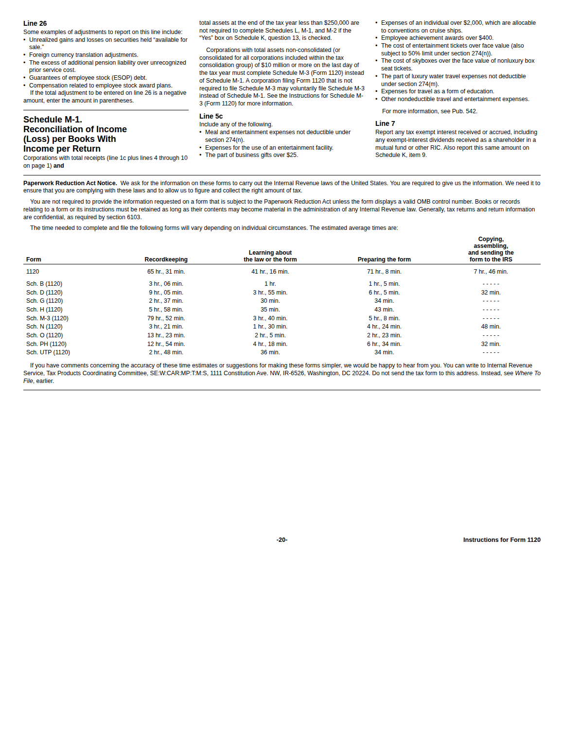Line 26
Some examples of adjustments to report on this line include:
Unrealized gains and losses on securities held “available for sale.”
Foreign currency translation adjustments.
The excess of additional pension liability over unrecognized prior service cost.
Guarantees of employee stock (ESOP) debt.
Compensation related to employee stock award plans.
If the total adjustment to be entered on line 26 is a negative amount, enter the amount in parentheses.
Schedule M-1.
Reconciliation of Income
(Loss) per Books With
Income per Return
Corporations with total receipts (line 1c plus lines 4 through 10 on page 1) and
total assets at the end of the tax year less than $250,000 are not required to complete Schedules L, M-1, and M-2 if the “Yes” box on Schedule K, question 13, is checked.
Corporations with total assets non-consolidated (or consolidated for all corporations included within the tax consolidation group) of $10 million or more on the last day of the tax year must complete Schedule M-3 (Form 1120) instead of Schedule M-1. A corporation filing Form 1120 that is not required to file Schedule M-3 may voluntarily file Schedule M-3 instead of Schedule M-1. See the Instructions for Schedule M-3 (Form 1120) for more information.
Line 5c
Include any of the following.
Meal and entertainment expenses not deductible under section 274(n).
Expenses for the use of an entertainment facility.
The part of business gifts over $25.
Expenses of an individual over $2,000, which are allocable to conventions on cruise ships.
Employee achievement awards over $400.
The cost of entertainment tickets over face value (also subject to 50% limit under section 274(n)).
The cost of skyboxes over the face value of nonluxury box seat tickets.
The part of luxury water travel expenses not deductible under section 274(m).
Expenses for travel as a form of education.
Other nondeductible travel and entertainment expenses.
For more information, see Pub. 542.
Line 7
Report any tax exempt interest received or accrued, including any exempt-interest dividends received as a shareholder in a mutual fund or other RIC. Also report this same amount on Schedule K, item 9.
Paperwork Reduction Act Notice. We ask for the information on these forms to carry out the Internal Revenue laws of the United States. You are required to give us the information. We need it to ensure that you are complying with these laws and to allow us to figure and collect the right amount of tax.
You are not required to provide the information requested on a form that is subject to the Paperwork Reduction Act unless the form displays a valid OMB control number. Books or records relating to a form or its instructions must be retained as long as their contents may become material in the administration of any Internal Revenue law. Generally, tax returns and return information are confidential, as required by section 6103.
The time needed to complete and file the following forms will vary depending on individual circumstances. The estimated average times are:
| Form | Recordkeeping | Learning about the law or the form | Preparing the form | Copying, assembling, and sending the form to the IRS |
| --- | --- | --- | --- | --- |
| 1120 | 65 hr., 31 min. | 41 hr., 16 min. | 71 hr., 8 min. | 7 hr., 46 min. |
| Sch. B (1120) | 3 hr., 06 min. | 1 hr. | 1 hr., 5 min. | - - - - - |
| Sch. D (1120) | 9 hr., 05 min. | 3 hr., 55 min. | 6 hr., 5 min. | 32 min. |
| Sch. G (1120) | 2 hr., 37 min. | 30 min. | 34 min. | - - - - - |
| Sch. H (1120) | 5 hr., 58 min. | 35 min. | 43 min. | - - - - - |
| Sch. M-3 (1120) | 79 hr., 52 min. | 3 hr., 40 min. | 5 hr., 8 min. | - - - - - |
| Sch. N (1120) | 3 hr., 21 min. | 1 hr., 30 min. | 4 hr., 24 min. | 48 min. |
| Sch. O (1120) | 13 hr., 23 min. | 2 hr., 5 min. | 2 hr., 23 min. | - - - - - |
| Sch. PH (1120) | 12 hr., 54 min. | 4 hr., 18 min. | 6 hr., 34 min. | 32 min. |
| Sch. UTP (1120) | 2 hr., 48 min. | 36 min. | 34 min. | - - - - - |
If you have comments concerning the accuracy of these time estimates or suggestions for making these forms simpler, we would be happy to hear from you. You can write to Internal Revenue Service, Tax Products Coordinating Committee, SE:W:CAR:MP:T:M:S, 1111 Constitution Ave. NW, IR-6526, Washington, DC 20224. Do not send the tax form to this address. Instead, see Where To File, earlier.
-20- Instructions for Form 1120